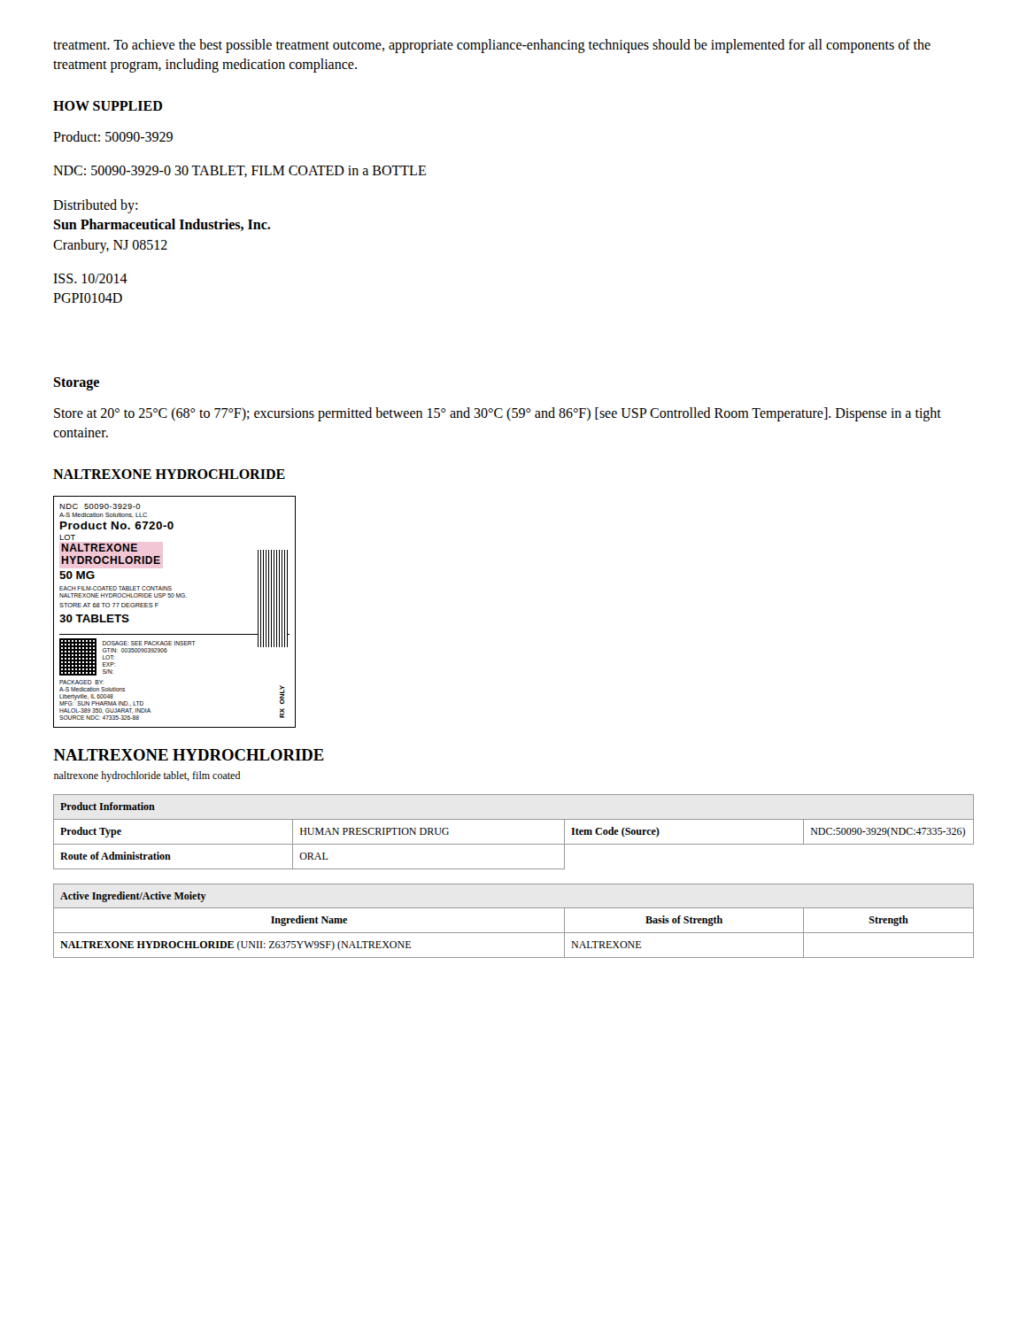treatment. To achieve the best possible treatment outcome, appropriate compliance-enhancing techniques should be implemented for all components of the treatment program, including medication compliance.
HOW SUPPLIED
Product: 50090-3929
NDC: 50090-3929-0 30 TABLET, FILM COATED in a BOTTLE
Distributed by:
Sun Pharmaceutical Industries, Inc.
Cranbury, NJ 08512
ISS. 10/2014
PGPI0104D
Storage
Store at 20° to 25°C (68° to 77°F); excursions permitted between 15° and 30°C (59° and 86°F) [see USP Controlled Room Temperature]. Dispense in a tight container.
NALTREXONE HYDROCHLORIDE
NDC 50090-3929-0
A-S Medication Solutions, LLC
Product No. 6720-0
LOT
NALTREXONE
HYDROCHLORIDE
50 MG
EACH FILM-COATED TABLET CONTAINS
NALTREXONE HYDROCHLORIDE USP 50 MG.
STORE AT 68 TO 77 DEGREES F
30 TABLETS
DOSAGE: SEE PACKAGE INSERT
GTIN: 00350090392906
LOT:
EXP:
S/N:
PACKAGED BY:
A-S Medication Solutions
Libertyville, IL 60048
MFG: SUN PHARMA IND., LTD
HALOL-389 350, GUJARAT, INDIA
SOURCE NDC: 47335-326-88
RX ONLY
| NALTREXONE HYDROCHLORIDE naltrexone hydrochloride tablet, film coated |
| Product Information |
| Product Type | HUMAN PRESCRIPTION DRUG | Item Code (Source) | NDC:50090-3929(NDC:47335-326) |
| Route of Administration | ORAL | | |
| Active Ingredient/Active Moiety |
| Ingredient Name | Basis of Strength | Strength |
| NALTREXONE HYDROCHLORIDE (UNII: Z6375YW9SF) (NALTREXONE | NALTREXONE | |